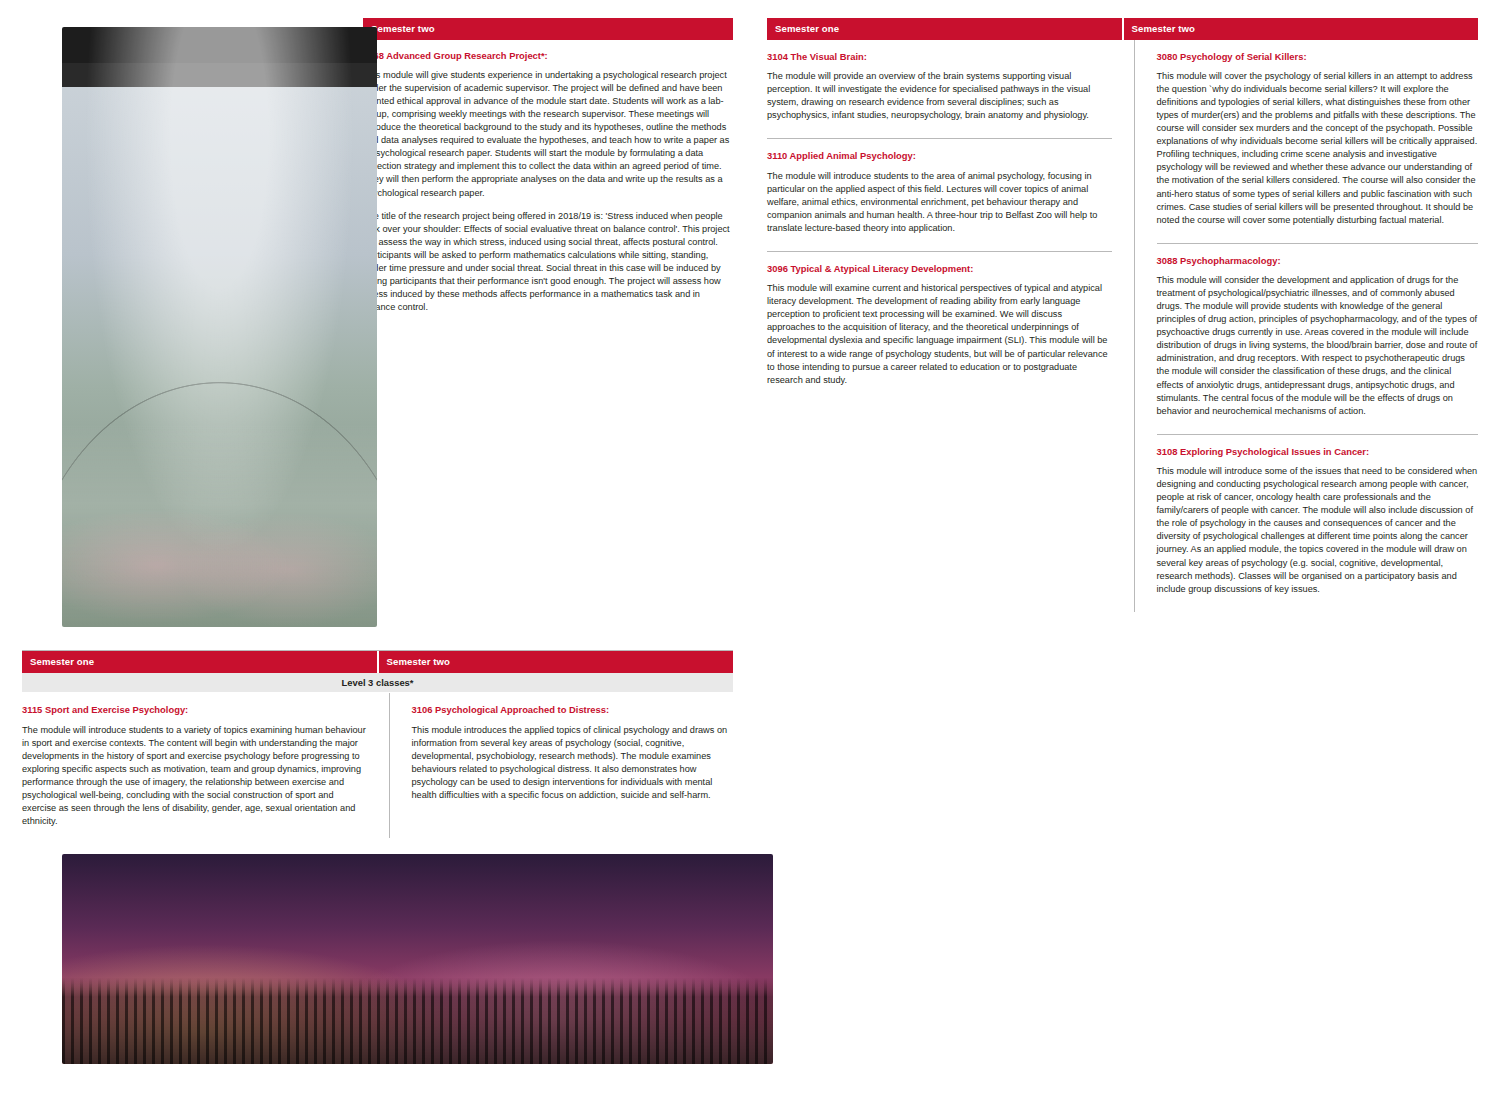Semester two
2068 Advanced Group Research Project*:
This module will give students experience in undertaking a psychological research project under the supervision of academic supervisor. The project will be defined and have been granted ethical approval in advance of the module start date. Students will work as a lab-group, comprising weekly meetings with the research supervisor. These meetings will introduce the theoretical background to the study and its hypotheses, outline the methods and data analyses required to evaluate the hypotheses, and teach how to write a paper as a psychological research paper. Students will start the module by formulating a data collection strategy and implement this to collect the data within an agreed period of time. They will then perform the appropriate analyses on the data and write up the results as a psychological research paper.
The title of the research project being offered in 2018/19 is: 'Stress induced when people look over your shoulder: Effects of social evaluative threat on balance control'. This project will assess the way in which stress, induced using social threat, affects postural control. Participants will be asked to perform mathematics calculations while sitting, standing, under time pressure and under social threat. Social threat in this case will be induced by telling participants that their performance isn't good enough. The project will assess how stress induced by these methods affects performance in a mathematics task and in balance control.
Semester one
Semester two
Level 3 classes*
3115 Sport and Exercise Psychology:
The module will introduce students to a variety of topics examining human behaviour in sport and exercise contexts. The content will begin with understanding the major developments in the history of sport and exercise psychology before progressing to exploring specific aspects such as motivation, team and group dynamics, improving performance through the use of imagery, the relationship between exercise and psychological well-being, concluding with the social construction of sport and exercise as seen through the lens of disability, gender, age, sexual orientation and ethnicity.
3106 Psychological Approached to Distress:
This module introduces the applied topics of clinical psychology and draws on information from several key areas of psychology (social, cognitive, developmental, psychobiology, research methods). The module examines behaviours related to psychological distress. It also demonstrates how psychology can be used to design interventions for individuals with mental health difficulties with a specific focus on addiction, suicide and self-harm.
Semester one
Semester two
3104 The Visual Brain:
The module will provide an overview of the brain systems supporting visual perception. It will investigate the evidence for specialised pathways in the visual system, drawing on research evidence from several disciplines; such as psychophysics, infant studies, neuropsychology, brain anatomy and physiology.
3110 Applied Animal Psychology:
The module will introduce students to the area of animal psychology, focusing in particular on the applied aspect of this field. Lectures will cover topics of animal welfare, animal ethics, environmental enrichment, pet behaviour therapy and companion animals and human health. A three-hour trip to Belfast Zoo will help to translate lecture-based theory into application.
3096 Typical & Atypical Literacy Development:
This module will examine current and historical perspectives of typical and atypical literacy development. The development of reading ability from early language perception to proficient text processing will be examined. We will discuss approaches to the acquisition of literacy, and the theoretical underpinnings of developmental dyslexia and specific language impairment (SLI). This module will be of interest to a wide range of psychology students, but will be of particular relevance to those intending to pursue a career related to education or to postgraduate research and study.
3080 Psychology of Serial Killers:
This module will cover the psychology of serial killers in an attempt to address the question `why do individuals become serial killers? It will explore the definitions and typologies of serial killers, what distinguishes these from other types of murder(ers) and the problems and pitfalls with these descriptions. The course will consider sex murders and the concept of the psychopath. Possible explanations of why individuals become serial killers will be critically appraised. Profiling techniques, including crime scene analysis and investigative psychology will be reviewed and whether these advance our understanding of the motivation of the serial killers considered. The course will also consider the anti-hero status of some types of serial killers and public fascination with such crimes. Case studies of serial killers will be presented throughout. It should be noted the course will cover some potentially disturbing factual material.
3088 Psychopharmacology:
This module will consider the development and application of drugs for the treatment of psychological/psychiatric illnesses, and of commonly abused drugs. The module will provide students with knowledge of the general principles of drug action, principles of psychopharmacology, and of the types of psychoactive drugs currently in use. Areas covered in the module will include distribution of drugs in living systems, the blood/brain barrier, dose and route of administration, and drug receptors. With respect to psychotherapeutic drugs the module will consider the classification of these drugs, and the clinical effects of anxiolytic drugs, antidepressant drugs, antipsychotic drugs, and stimulants. The central focus of the module will be the effects of drugs on behavior and neurochemical mechanisms of action.
3108 Exploring Psychological Issues in Cancer:
This module will introduce some of the issues that need to be considered when designing and conducting psychological research among people with cancer, people at risk of cancer, oncology health care professionals and the family/carers of people with cancer. The module will also include discussion of the role of psychology in the causes and consequences of cancer and the diversity of psychological challenges at different time points along the cancer journey. As an applied module, the topics covered in the module will draw on several key areas of psychology (e.g. social, cognitive, developmental, research methods). Classes will be organised on a participatory basis and include group discussions of key issues.